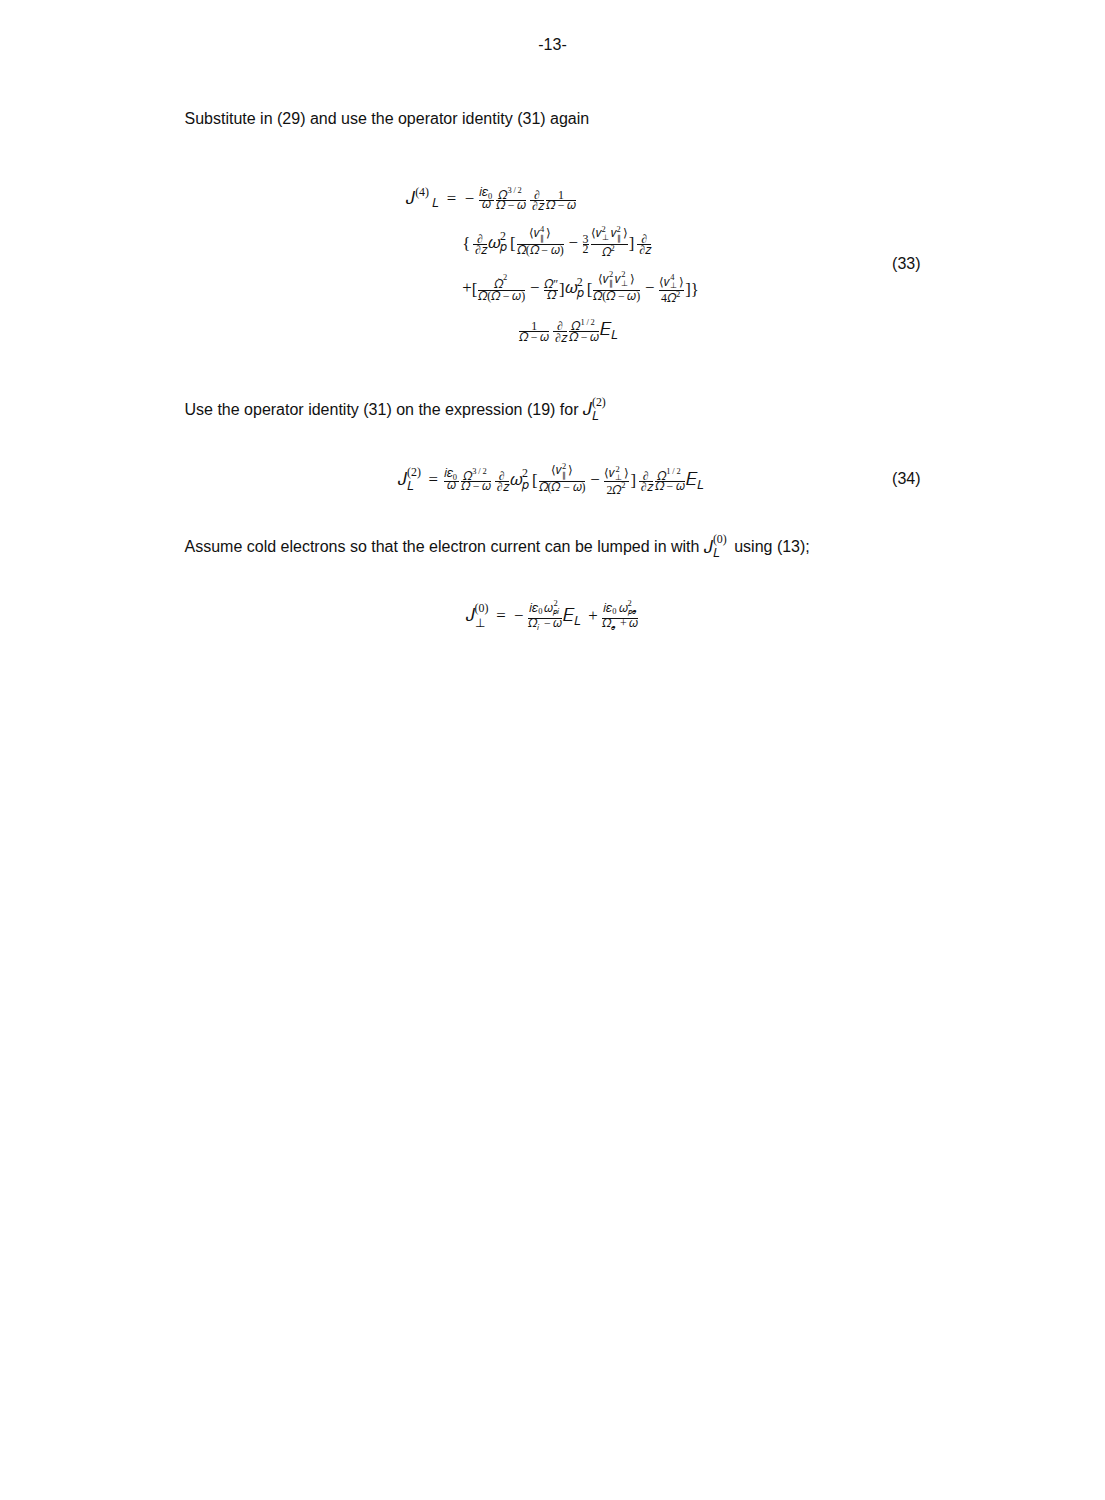-13-
Substitute in (29) and use the operator identity (31) again
J(4) L = − iε0ω Ω3/2Ω−ω ∂∂z 1Ω−ω
{ ∂∂z ωp2 [ ⟨v∥4⟩ Ω(Ω−ω) − 32 ⟨v⊥2v∥2⟩ Ω2 ] ∂∂z
+ [ Ω˙2 Ω(Ω−ω) − Ω″Ω ] ωp2 [ ⟨v∥2v⊥2⟩ Ω(Ω−ω) − ⟨v⊥4⟩ 4Ω2 ] }
1Ω−ω ∂∂z Ω1/2Ω−ω EL
(33)
Use the operator identity (31) on the expression (19) for JL(2)
JL(2) = iε0ω Ω3/2Ω−ω ∂∂z ωp2 [ ⟨v∥2⟩ Ω(Ω−ω) − ⟨v⊥2⟩ 2Ω2 ] ∂∂z Ω1/2Ω−ω EL
(34)
Assume cold electrons so that the electron current can be lumped in with JL(0) using (13);
J⊥(0) = − iε0ωpi2 Ωi−ω EL + iε0ωpe2 Ωe+ω